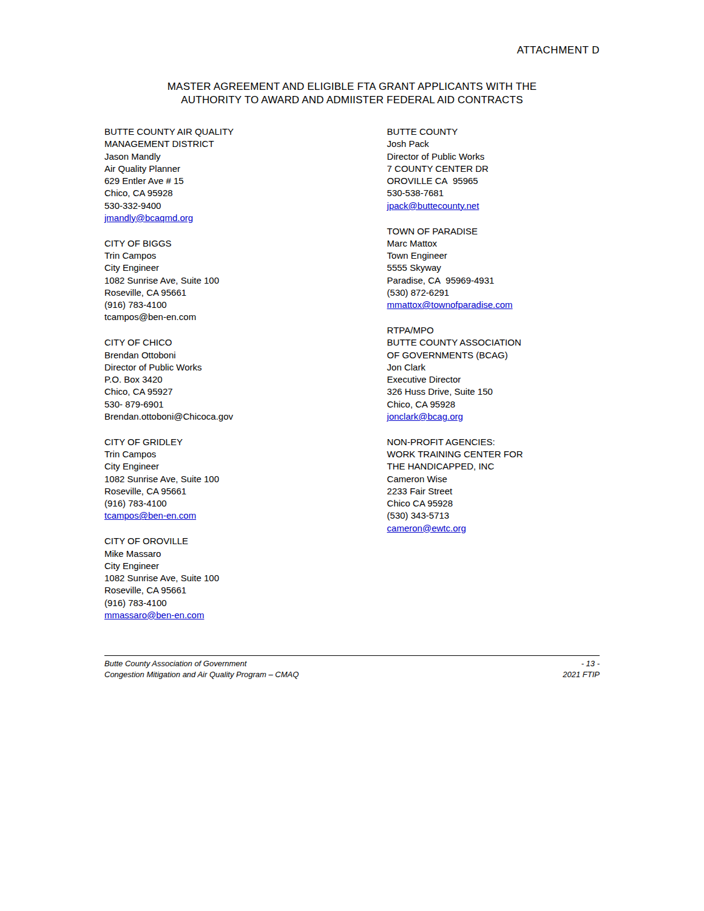ATTACHMENT D
MASTER AGREEMENT AND ELIGIBLE FTA GRANT APPLICANTS WITH THE
AUTHORITY TO AWARD AND ADMIISTER FEDERAL AID CONTRACTS
BUTTE COUNTY AIR QUALITY
MANAGEMENT DISTRICT
Jason Mandly
Air Quality Planner
629 Entler Ave # 15
Chico, CA 95928
530-332-9400
jmandly@bcaqmd.org
CITY OF BIGGS
Trin Campos
City Engineer
1082 Sunrise Ave, Suite 100
Roseville, CA 95661
(916) 783-4100
tcampos@ben-en.com
CITY OF CHICO
Brendan Ottoboni
Director of Public Works
P.O. Box 3420
Chico, CA 95927
530- 879-6901
Brendan.ottoboni@Chicoca.gov
CITY OF GRIDLEY
Trin Campos
City Engineer
1082 Sunrise Ave, Suite 100
Roseville, CA 95661
(916) 783-4100
tcampos@ben-en.com
CITY OF OROVILLE
Mike Massaro
City Engineer
1082 Sunrise Ave, Suite 100
Roseville, CA 95661
(916) 783-4100
mmassaro@ben-en.com
BUTTE COUNTY
Josh Pack
Director of Public Works
7 COUNTY CENTER DR
OROVILLE CA 95965
530-538-7681
jpack@buttecounty.net
TOWN OF PARADISE
Marc Mattox
Town Engineer
5555 Skyway
Paradise, CA 95969-4931
(530) 872-6291
mmattox@townofparadise.com
RTPA/MPO
BUTTE COUNTY ASSOCIATION
OF GOVERNMENTS (BCAG)
Jon Clark
Executive Director
326 Huss Drive, Suite 150
Chico, CA 95928
jonclark@bcag.org
NON-PROFIT AGENCIES:
WORK TRAINING CENTER FOR
THE HANDICAPPED, INC
Cameron Wise
2233 Fair Street
Chico CA 95928
(530) 343-5713
cameron@ewtc.org
Butte County Association of Government
Congestion Mitigation and Air Quality Program – CMAQ
- 13 -
2021 FTIP